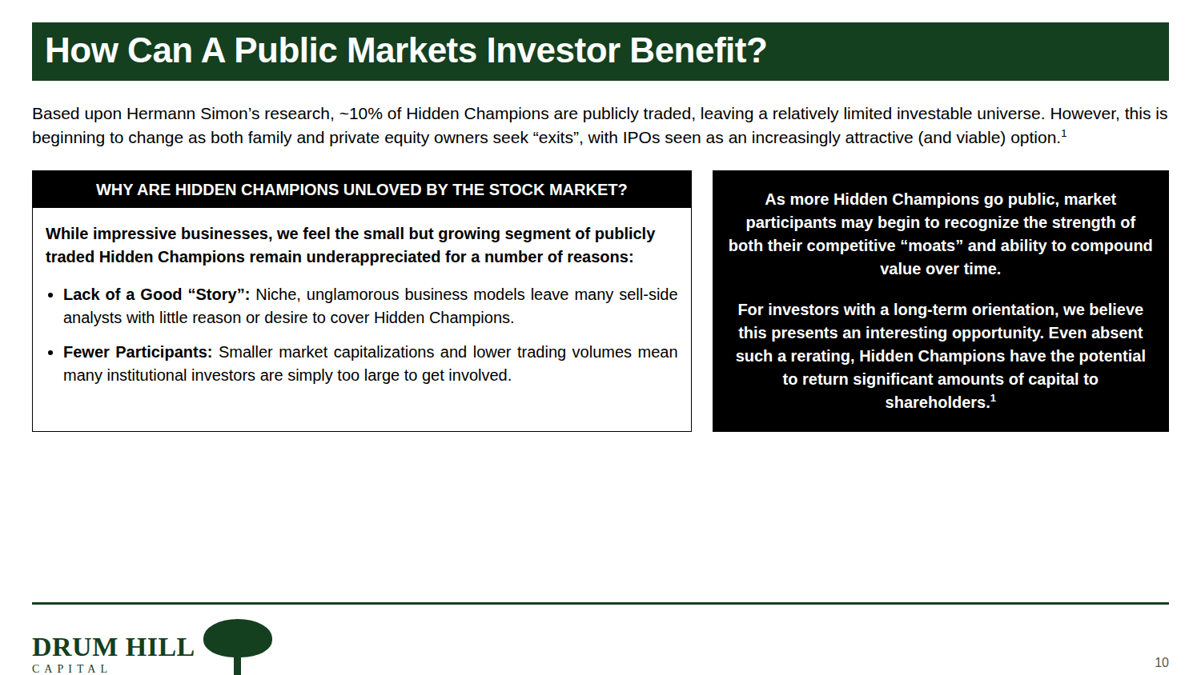How Can A Public Markets Investor Benefit?
Based upon Hermann Simon’s research, ~10% of Hidden Champions are publicly traded, leaving a relatively limited investable universe. However, this is beginning to change as both family and private equity owners seek “exits”, with IPOs seen as an increasingly attractive (and viable) option.1
WHY ARE HIDDEN CHAMPIONS UNLOVED BY THE STOCK MARKET?
While impressive businesses, we feel the small but growing segment of publicly traded Hidden Champions remain underappreciated for a number of reasons:
Lack of a Good “Story”: Niche, unglamorous business models leave many sell-side analysts with little reason or desire to cover Hidden Champions.
Fewer Participants: Smaller market capitalizations and lower trading volumes mean many institutional investors are simply too large to get involved.
As more Hidden Champions go public, market participants may begin to recognize the strength of both their competitive “moats” and ability to compound value over time.
For investors with a long-term orientation, we believe this presents an interesting opportunity. Even absent such a rerating, Hidden Champions have the potential to return significant amounts of capital to shareholders.1
DRUM HILL
CAPITAL
10